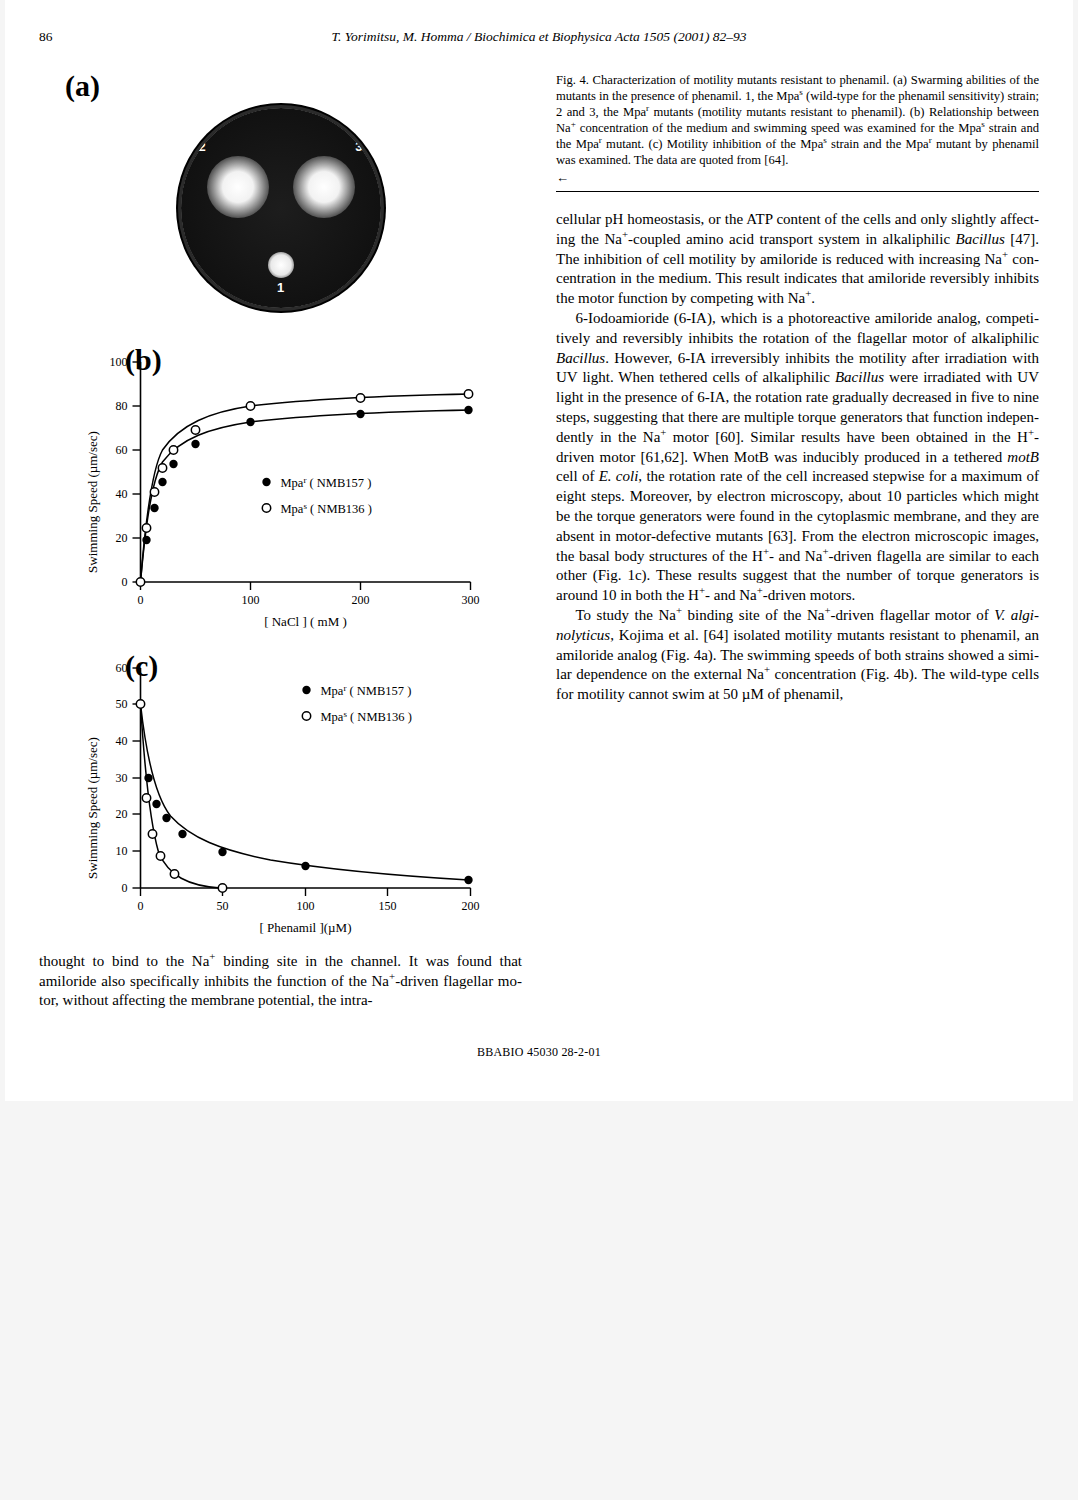86 T. Yorimitsu, M. Homma / Biochimica et Biophysica Acta 1505 (2001) 82–93
(a)
2 3 1
(b) 0 20 40 60 80 100 0 100 200 300 Mpar ( NMB157 ) Mpas ( NMB136 ) Swimming Speed (µm/sec) [ NaCl ] ( mM )
(c) 0 10 20 30 40 50 60 0 50 100 150 200 Mpar ( NMB157 ) Mpas ( NMB136 ) Swimming Speed (µm/sec) [ Phenamil ](µM)
thought to bind to the Na+ binding site in the channel. It was found that amiloride also specifically inhibits the function of the Na+-driven flagellar motor, without affecting the membrane potential, the intra-
Fig. 4. Characterization of motility mutants resistant to phenamil. (a) Swarming abilities of the mutants in the presence of phenamil. 1, the Mpas (wild-type for the phenamil sensitivity) strain; 2 and 3, the Mpar mutants (motility mutants resistant to phenamil). (b) Relationship between Na+ concentration of the medium and swimming speed was examined for the Mpas strain and the Mpar mutant. (c) Motility inhibition of the Mpas strain and the Mpar mutant by phenamil was examined. The data are quoted from [64]. ←
cellular pH homeostasis, or the ATP content of the cells and only slightly affecting the Na+-coupled amino acid transport system in alkaliphilic Bacillus [47]. The inhibition of cell motility by amiloride is reduced with increasing Na+ concentration in the medium. This result indicates that amiloride reversibly inhibits the motor function by competing with Na+.
6-Iodoamioride (6-IA), which is a photoreactive amiloride analog, competitively and reversibly inhibits the rotation of the flagellar motor of alkaliphilic Bacillus. However, 6-IA irreversibly inhibits the motility after irradiation with UV light. When tethered cells of alkaliphilic Bacillus were irradiated with UV light in the presence of 6-IA, the rotation rate gradually decreased in five to nine steps, suggesting that there are multiple torque generators that function independently in the Na+ motor [60]. Similar results have been obtained in the H+-driven motor [61,62]. When MotB was inducibly produced in a tethered motB cell of E. coli, the rotation rate of the cell increased stepwise for a maximum of eight steps. Moreover, by electron microscopy, about 10 particles which might be the torque generators were found in the cytoplasmic membrane, and they are absent in motor-defective mutants [63]. From the electron microscopic images, the basal body structures of the H+- and Na+-driven flagella are similar to each other (Fig. 1c). These results suggest that the number of torque generators is around 10 in both the H+- and Na+-driven motors.
To study the Na+ binding site of the Na+-driven flagellar motor of V. alginolyticus, Kojima et al. [64] isolated motility mutants resistant to phenamil, an amiloride analog (Fig. 4a). The swimming speeds of both strains showed a similar dependence on the external Na+ concentration (Fig. 4b). The wild-type cells for motility cannot swim at 50 µM of phenamil,
BBABIO 45030 28-2-01